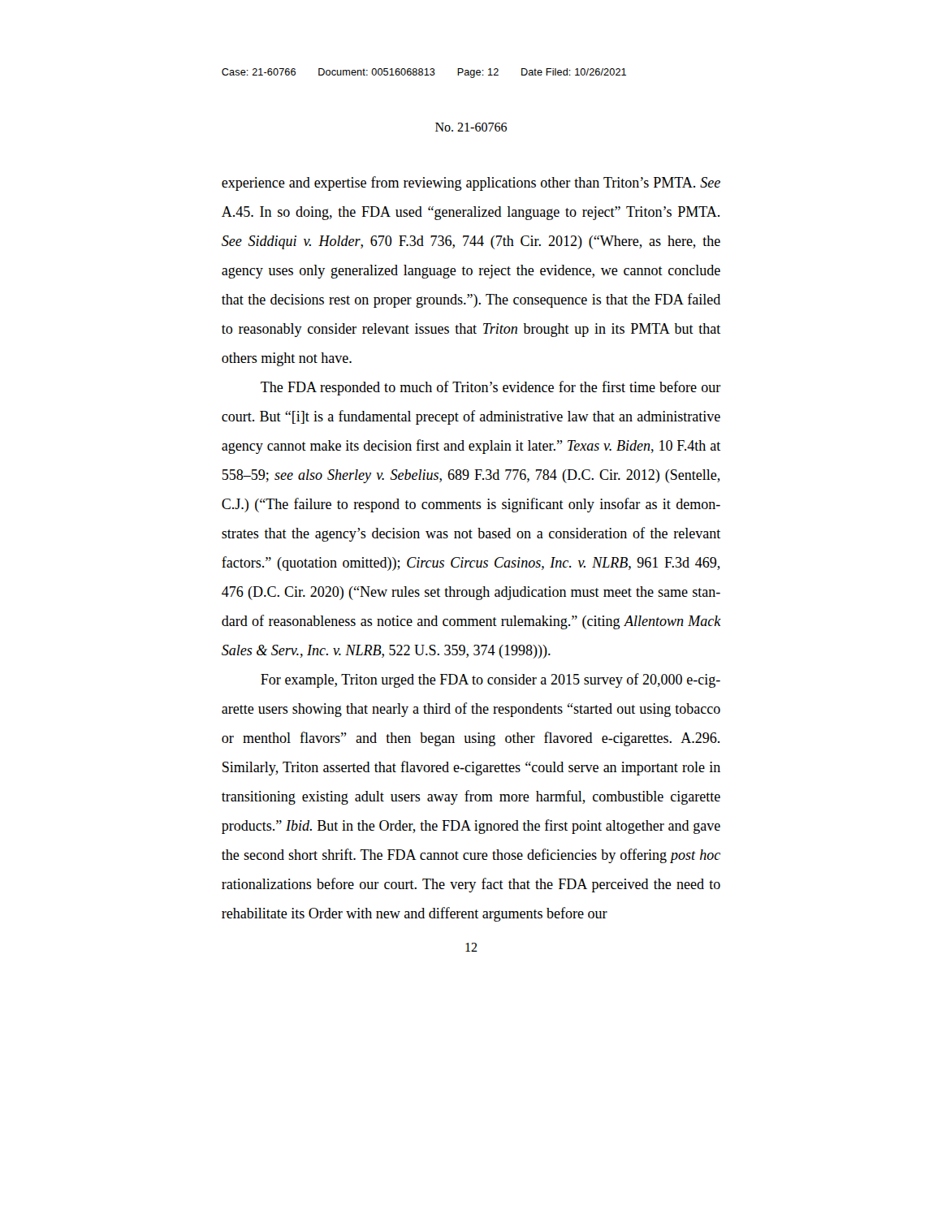Case: 21-60766 Document: 00516068813 Page: 12 Date Filed: 10/26/2021
No. 21-60766
experience and expertise from reviewing applications other than Triton’s PMTA. See A.45. In so doing, the FDA used “generalized language to reject” Triton’s PMTA. See Siddiqui v. Holder, 670 F.3d 736, 744 (7th Cir. 2012) (“Where, as here, the agency uses only generalized language to reject the evidence, we cannot conclude that the decisions rest on proper grounds.”). The consequence is that the FDA failed to reasonably consider relevant issues that Triton brought up in its PMTA but that others might not have.
The FDA responded to much of Triton’s evidence for the first time before our court. But “[i]t is a fundamental precept of administrative law that an administrative agency cannot make its decision first and explain it later.” Texas v. Biden, 10 F.4th at 558–59; see also Sherley v. Sebelius, 689 F.3d 776, 784 (D.C. Cir. 2012) (Sentelle, C.J.) (“The failure to respond to comments is significant only insofar as it demonstrates that the agency’s decision was not based on a consideration of the relevant factors.” (quotation omitted)); Circus Circus Casinos, Inc. v. NLRB, 961 F.3d 469, 476 (D.C. Cir. 2020) (“New rules set through adjudication must meet the same standard of reasonableness as notice and comment rulemaking.” (citing Allentown Mack Sales & Serv., Inc. v. NLRB, 522 U.S. 359, 374 (1998))).
For example, Triton urged the FDA to consider a 2015 survey of 20,000 e-cigarette users showing that nearly a third of the respondents “started out using tobacco or menthol flavors” and then began using other flavored e-cigarettes. A.296. Similarly, Triton asserted that flavored e-cigarettes “could serve an important role in transitioning existing adult users away from more harmful, combustible cigarette products.” Ibid. But in the Order, the FDA ignored the first point altogether and gave the second short shrift. The FDA cannot cure those deficiencies by offering post hoc rationalizations before our court. The very fact that the FDA perceived the need to rehabilitate its Order with new and different arguments before our
12